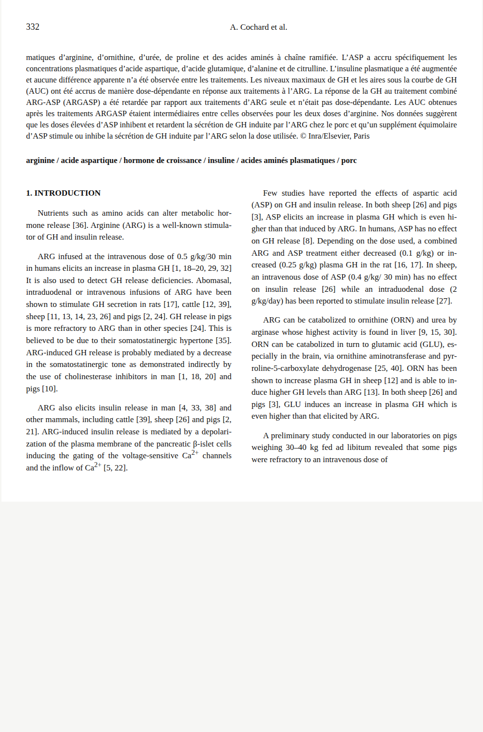332 A. Cochard et al.
matiques d’arginine, d’ornithine, d’urée, de proline et des acides aminés à chaîne ramifiée. L’ASP a accru spécifiquement les concentrations plasmatiques d’acide aspartique, d’acide glutamique, d’alanine et de citrulline. L’insuline plasmatique a été augmentée et aucune différence apparente n’a été observée entre les traitements. Les niveaux maximaux de GH et les aires sous la courbe de GH (AUC) ont été accrus de manière dose-dépendante en réponse aux traitements à l’ARG. La réponse de la GH au traitement combiné ARG-ASP (ARGASP) a été retardée par rapport aux traitements d’ARG seule et n’était pas dose-dépendante. Les AUC obtenues après les traitements ARGASP étaient intermédiaires entre celles observées pour les deux doses d’arginine. Nos données suggèrent que les doses élevées d’ASP inhibent et retardent la sécrétion de GH induite par l’ARG chez le porc et qu’un supplément équimolaire d’ASP stimule ou inhibe la sécrétion de GH induite par l’ARG selon la dose utilisée. © Inra/Elsevier, Paris
arginine / acide aspartique / hormone de croissance / insuline / acides aminés plasmatiques / porc
1. INTRODUCTION
Nutrients such as amino acids can alter metabolic hormone release [36]. Arginine (ARG) is a well-known stimulator of GH and insulin release.
ARG infused at the intravenous dose of 0.5 g/kg/30 min in humans elicits an increase in plasma GH [1, 18–20, 29, 32] It is also used to detect GH release deficiencies. Abomasal, intraduodenal or intravenous infusions of ARG have been shown to stimulate GH secretion in rats [17], cattle [12, 39], sheep [11, 13, 14, 23, 26] and pigs [2, 24]. GH release in pigs is more refractory to ARG than in other species [24]. This is believed to be due to their somatostatinergic hypertone [35]. ARG-induced GH release is probably mediated by a decrease in the somatostatinergic tone as demonstrated indirectly by the use of cholinesterase inhibitors in man [1, 18, 20] and pigs [10].
ARG also elicits insulin release in man [4, 33, 38] and other mammals, including cattle [39], sheep [26] and pigs [2, 21]. ARG-induced insulin release is mediated by a depolarization of the plasma membrane of the pancreatic β-islet cells inducing the gating of the voltage-sensitive Ca2+ channels and the inflow of Ca2+ [5, 22].
Few studies have reported the effects of aspartic acid (ASP) on GH and insulin release. In both sheep [26] and pigs [3], ASP elicits an increase in plasma GH which is even higher than that induced by ARG. In humans, ASP has no effect on GH release [8]. Depending on the dose used, a combined ARG and ASP treatment either decreased (0.1 g/kg) or increased (0.25 g/kg) plasma GH in the rat [16, 17]. In sheep, an intravenous dose of ASP (0.4 g/kg/ 30 min) has no effect on insulin release [26] while an intraduodenal dose (2 g/kg/day) has been reported to stimulate insulin release [27].
ARG can be catabolized to ornithine (ORN) and urea by arginase whose highest activity is found in liver [9, 15, 30]. ORN can be catabolized in turn to glutamic acid (GLU), especially in the brain, via ornithine aminotransferase and pyrroline-5-carboxylate dehydrogenase [25, 40]. ORN has been shown to increase plasma GH in sheep [12] and is able to induce higher GH levels than ARG [13]. In both sheep [26] and pigs [3], GLU induces an increase in plasma GH which is even higher than that elicited by ARG.
A preliminary study conducted in our laboratories on pigs weighing 30–40 kg fed ad libitum revealed that some pigs were refractory to an intravenous dose of